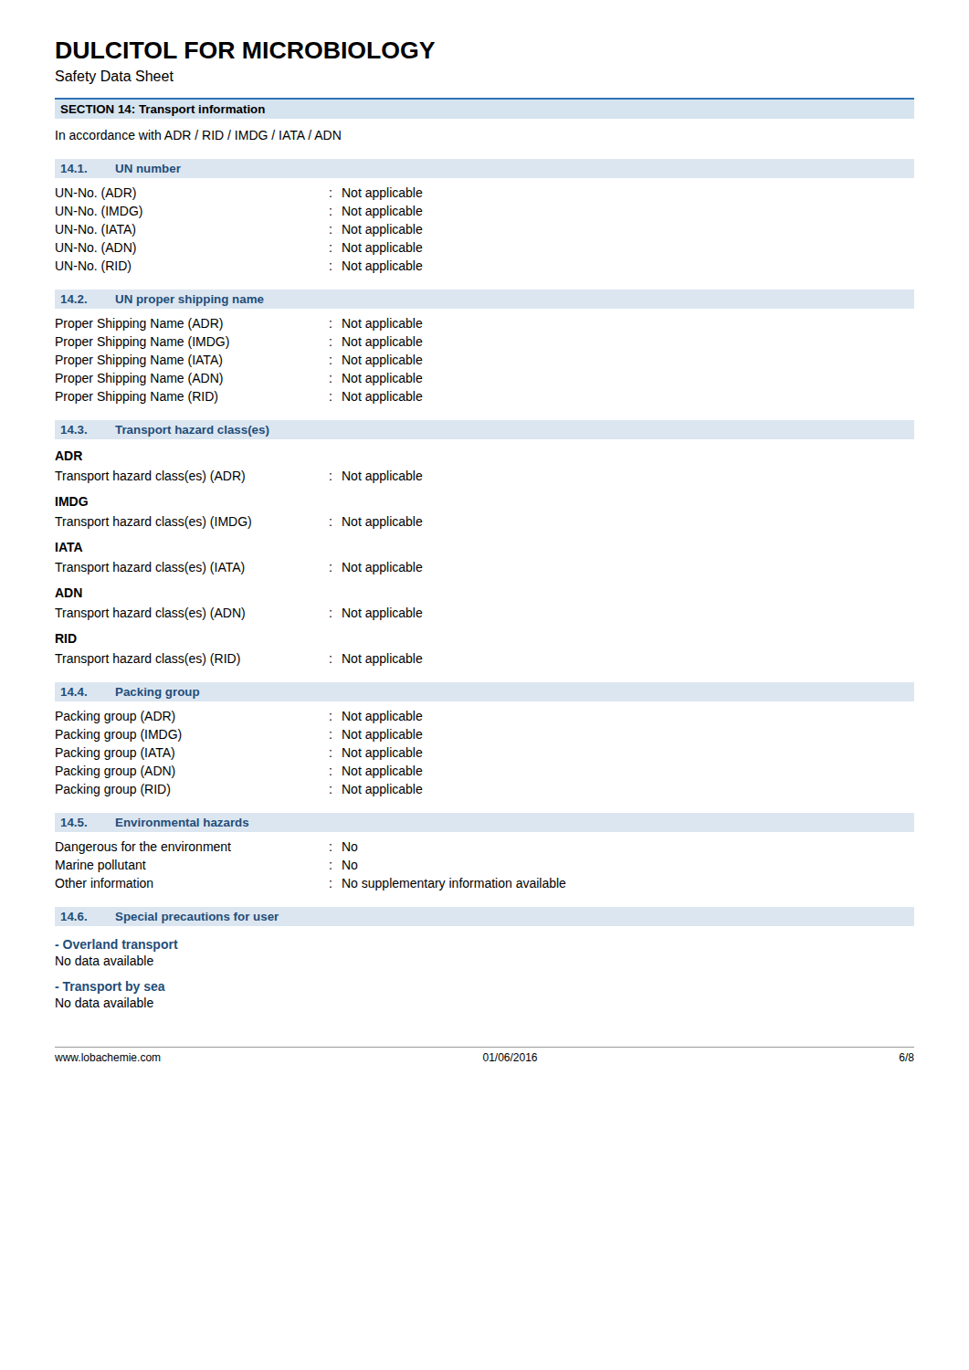DULCITOL FOR MICROBIOLOGY
Safety Data Sheet
SECTION 14: Transport information
In accordance with ADR / RID / IMDG / IATA / ADN
14.1. UN number
| UN-No. (ADR) | : | Not applicable |
| UN-No. (IMDG) | : | Not applicable |
| UN-No. (IATA) | : | Not applicable |
| UN-No. (ADN) | : | Not applicable |
| UN-No. (RID) | : | Not applicable |
14.2. UN proper shipping name
| Proper Shipping Name (ADR) | : | Not applicable |
| Proper Shipping Name (IMDG) | : | Not applicable |
| Proper Shipping Name (IATA) | : | Not applicable |
| Proper Shipping Name (ADN) | : | Not applicable |
| Proper Shipping Name (RID) | : | Not applicable |
14.3. Transport hazard class(es)
ADR
| Transport hazard class(es) (ADR) | : | Not applicable |
IMDG
| Transport hazard class(es) (IMDG) | : | Not applicable |
IATA
| Transport hazard class(es) (IATA) | : | Not applicable |
ADN
| Transport hazard class(es) (ADN) | : | Not applicable |
RID
| Transport hazard class(es) (RID) | : | Not applicable |
14.4. Packing group
| Packing group (ADR) | : | Not applicable |
| Packing group (IMDG) | : | Not applicable |
| Packing group (IATA) | : | Not applicable |
| Packing group (ADN) | : | Not applicable |
| Packing group (RID) | : | Not applicable |
14.5. Environmental hazards
| Dangerous for the environment | : | No |
| Marine pollutant | : | No |
| Other information | : | No supplementary information available |
14.6. Special precautions for user
- Overland transport
No data available
- Transport by sea
No data available
www.lobachemie.com
01/06/2016
6/8